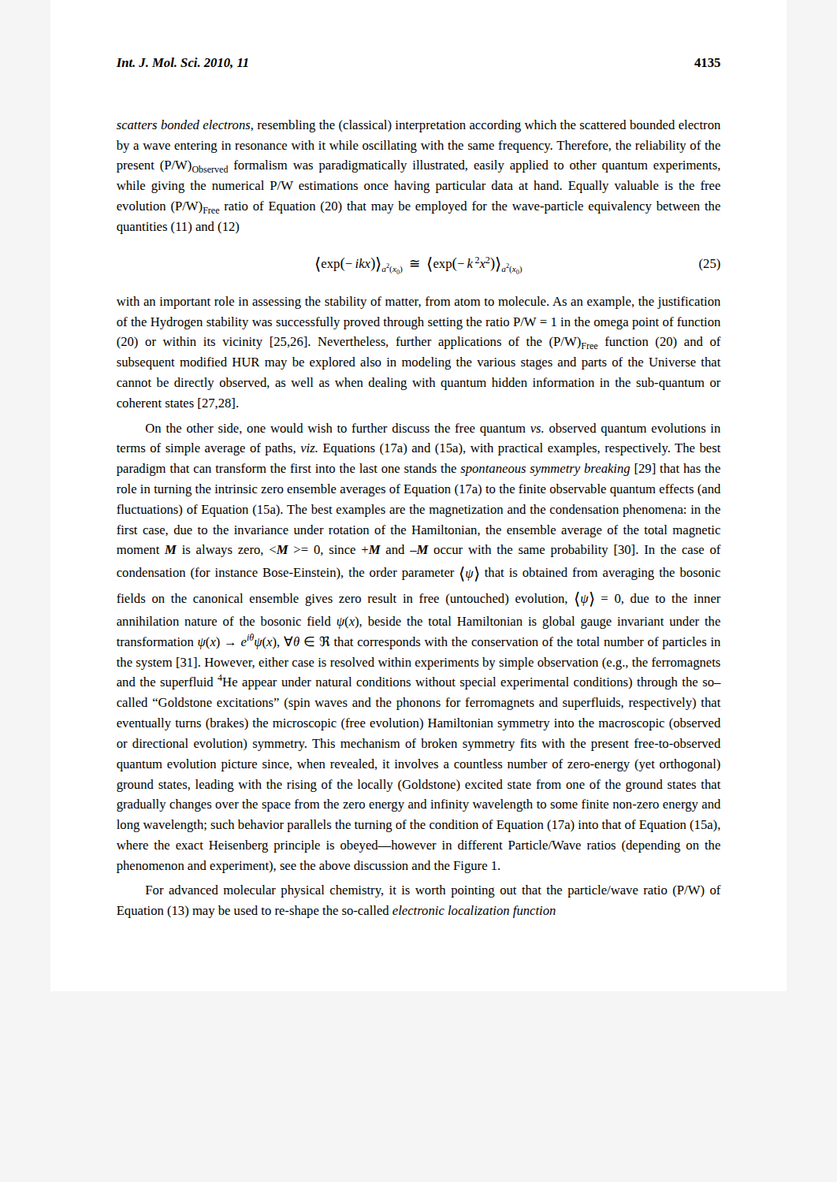Int. J. Mol. Sci. 2010, 11 4135
scatters bonded electrons, resembling the (classical) interpretation according which the scattered bounded electron by a wave entering in resonance with it while oscillating with the same frequency. Therefore, the reliability of the present (P/W)Observed formalism was paradigmatically illustrated, easily applied to other quantum experiments, while giving the numerical P/W estimations once having particular data at hand. Equally valuable is the free evolution (P/W)Free ratio of Equation (20) that may be employed for the wave-particle equivalency between the quantities (11) and (12)
⟨exp(− ikx)⟩a2(x0) ≅ ⟨exp(− k 2x2)⟩a2(x0) (25)
with an important role in assessing the stability of matter, from atom to molecule. As an example, the justification of the Hydrogen stability was successfully proved through setting the ratio P/W = 1 in the omega point of function (20) or within its vicinity [25,26]. Nevertheless, further applications of the (P/W)Free function (20) and of subsequent modified HUR may be explored also in modeling the various stages and parts of the Universe that cannot be directly observed, as well as when dealing with quantum hidden information in the sub-quantum or coherent states [27,28].
On the other side, one would wish to further discuss the free quantum vs. observed quantum evolutions in terms of simple average of paths, viz. Equations (17a) and (15a), with practical examples, respectively. The best paradigm that can transform the first into the last one stands the spontaneous symmetry breaking [29] that has the role in turning the intrinsic zero ensemble averages of Equation (17a) to the finite observable quantum effects (and fluctuations) of Equation (15a). The best examples are the magnetization and the condensation phenomena: in the first case, due to the invariance under rotation of the Hamiltonian, the ensemble average of the total magnetic moment M is always zero, <M >= 0, since +M and –M occur with the same probability [30]. In the case of condensation (for instance Bose-Einstein), the order parameter ⟨ψ⟩ that is obtained from averaging the bosonic fields on the canonical ensemble gives zero result in free (untouched) evolution, ⟨ψ⟩ = 0, due to the inner annihilation nature of the bosonic field ψ(x), beside the total Hamiltonian is global gauge invariant under the transformation ψ(x) → eiθψ(x), ∀θ ∈ ℜ that corresponds with the conservation of the total number of particles in the system [31]. However, either case is resolved within experiments by simple observation (e.g., the ferromagnets and the superfluid 4He appear under natural conditions without special experimental conditions) through the so–called “Goldstone excitations” (spin waves and the phonons for ferromagnets and superfluids, respectively) that eventually turns (brakes) the microscopic (free evolution) Hamiltonian symmetry into the macroscopic (observed or directional evolution) symmetry. This mechanism of broken symmetry fits with the present free-to-observed quantum evolution picture since, when revealed, it involves a countless number of zero-energy (yet orthogonal) ground states, leading with the rising of the locally (Goldstone) excited state from one of the ground states that gradually changes over the space from the zero energy and infinity wavelength to some finite non-zero energy and long wavelength; such behavior parallels the turning of the condition of Equation (17a) into that of Equation (15a), where the exact Heisenberg principle is obeyed—however in different Particle/Wave ratios (depending on the phenomenon and experiment), see the above discussion and the Figure 1.
For advanced molecular physical chemistry, it is worth pointing out that the particle/wave ratio (P/W) of Equation (13) may be used to re-shape the so-called electronic localization function